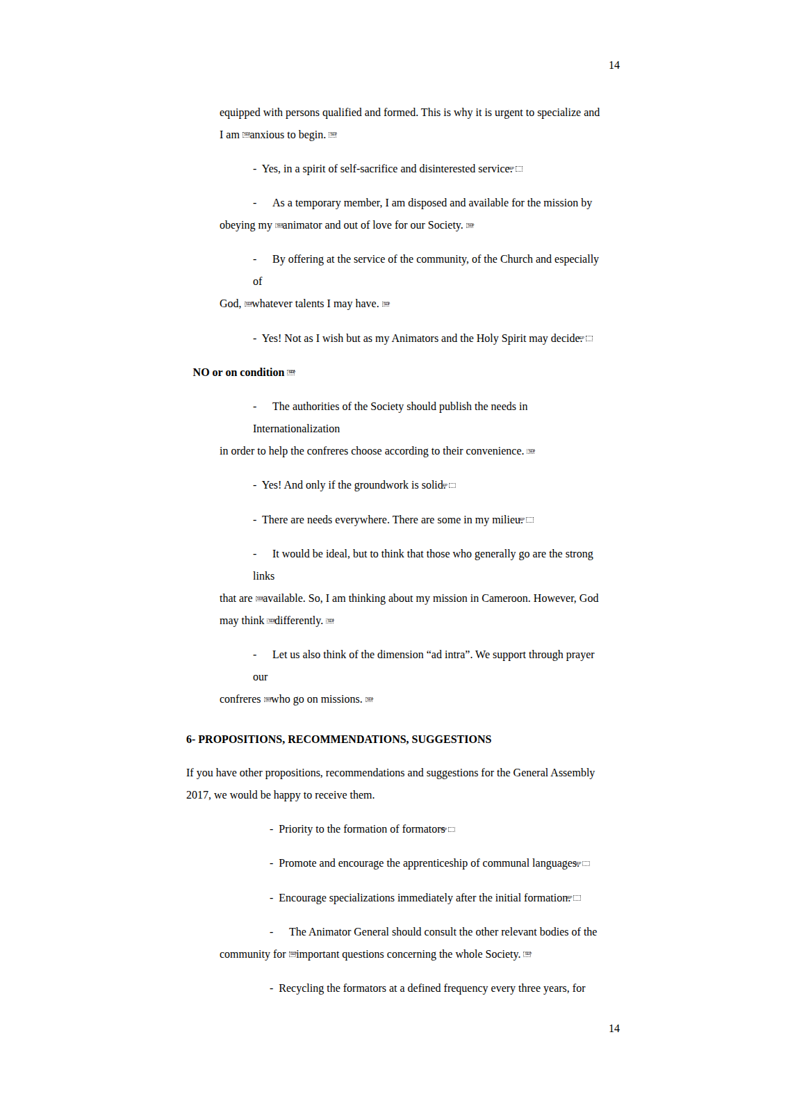14
equipped with persons qualified and formed. This is why it is urgent to specialize and I am anxious to begin.
- Yes, in a spirit of self-sacrifice and disinterested service.
- As a temporary member, I am disposed and available for the mission by
obeying my animator and out of love for our Society.
- By offering at the service of the community, of the Church and especially of
God, whatever talents I may have.
- Yes! Not as I wish but as my Animators and the Holy Spirit may decide.
NO or on condition
- The authorities of the Society should publish the needs in Internationalization
in order to help the confreres choose according to their convenience.
- Yes! And only if the groundwork is solid.
- There are needs everywhere. There are some in my milieu.
- It would be ideal, but to think that those who generally go are the strong links
that are available. So, I am thinking about my mission in Cameroon. However, God may think differently.
- Let us also think of the dimension “ad intra”. We support through prayer our
confreres who go on missions.
6- PROPOSITIONS, RECOMMENDATIONS, SUGGESTIONS
If you have other propositions, recommendations and suggestions for the General Assembly 2017, we would be happy to receive them.
- Priority to the formation of formators
- Promote and encourage the apprenticeship of communal languages.
- Encourage specializations immediately after the initial formation.
- The Animator General should consult the other relevant bodies of the
community for important questions concerning the whole Society.
- Recycling the formators at a defined frequency every three years, for
14